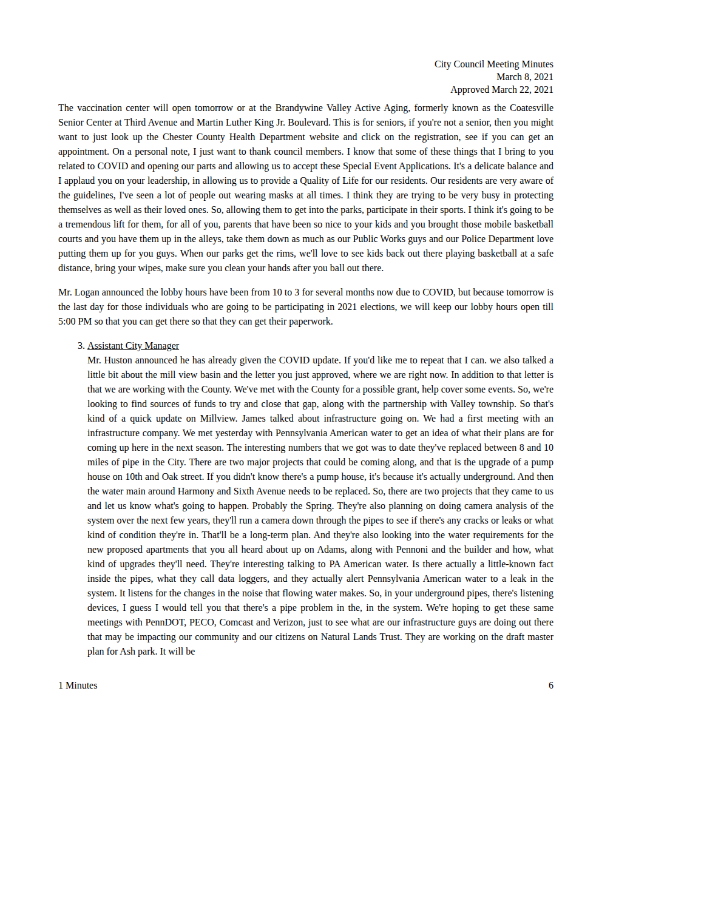City Council Meeting Minutes
March 8, 2021
Approved March 22, 2021
The vaccination center will open tomorrow or at the Brandywine Valley Active Aging, formerly known as the Coatesville Senior Center at Third Avenue and Martin Luther King Jr. Boulevard. This is for seniors, if you're not a senior, then you might want to just look up the Chester County Health Department website and click on the registration, see if you can get an appointment. On a personal note, I just want to thank council members. I know that some of these things that I bring to you related to COVID and opening our parts and allowing us to accept these Special Event Applications. It's a delicate balance and I applaud you on your leadership, in allowing us to provide a Quality of Life for our residents. Our residents are very aware of the guidelines, I've seen a lot of people out wearing masks at all times. I think they are trying to be very busy in protecting themselves as well as their loved ones. So, allowing them to get into the parks, participate in their sports. I think it's going to be a tremendous lift for them, for all of you, parents that have been so nice to your kids and you brought those mobile basketball courts and you have them up in the alleys, take them down as much as our Public Works guys and our Police Department love putting them up for you guys. When our parks get the rims, we'll love to see kids back out there playing basketball at a safe distance, bring your wipes, make sure you clean your hands after you ball out there.
Mr. Logan announced the lobby hours have been from 10 to 3 for several months now due to COVID, but because tomorrow is the last day for those individuals who are going to be participating in 2021 elections, we will keep our lobby hours open till 5:00 PM so that you can get there so that they can get their paperwork.
Assistant City Manager
Mr. Huston announced he has already given the COVID update. If you'd like me to repeat that I can. we also talked a little bit about the mill view basin and the letter you just approved, where we are right now. In addition to that letter is that we are working with the County. We've met with the County for a possible grant, help cover some events. So, we're looking to find sources of funds to try and close that gap, along with the partnership with Valley township. So that's kind of a quick update on Millview. James talked about infrastructure going on. We had a first meeting with an infrastructure company. We met yesterday with Pennsylvania American water to get an idea of what their plans are for coming up here in the next season. The interesting numbers that we got was to date they've replaced between 8 and 10 miles of pipe in the City. There are two major projects that could be coming along, and that is the upgrade of a pump house on 10th and Oak street. If you didn't know there's a pump house, it's because it's actually underground. And then the water main around Harmony and Sixth Avenue needs to be replaced. So, there are two projects that they came to us and let us know what's going to happen. Probably the Spring. They're also planning on doing camera analysis of the system over the next few years, they'll run a camera down through the pipes to see if there's any cracks or leaks or what kind of condition they're in. That'll be a long-term plan. And they're also looking into the water requirements for the new proposed apartments that you all heard about up on Adams, along with Pennoni and the builder and how, what kind of upgrades they'll need. They're interesting talking to PA American water. Is there actually a little-known fact inside the pipes, what they call data loggers, and they actually alert Pennsylvania American water to a leak in the system. It listens for the changes in the noise that flowing water makes. So, in your underground pipes, there's listening devices, I guess I would tell you that there's a pipe problem in the, in the system. We're hoping to get these same meetings with PennDOT, PECO, Comcast and Verizon, just to see what are our infrastructure guys are doing out there that may be impacting our community and our citizens on Natural Lands Trust. They are working on the draft master plan for Ash park. It will be
1 Minutes
6